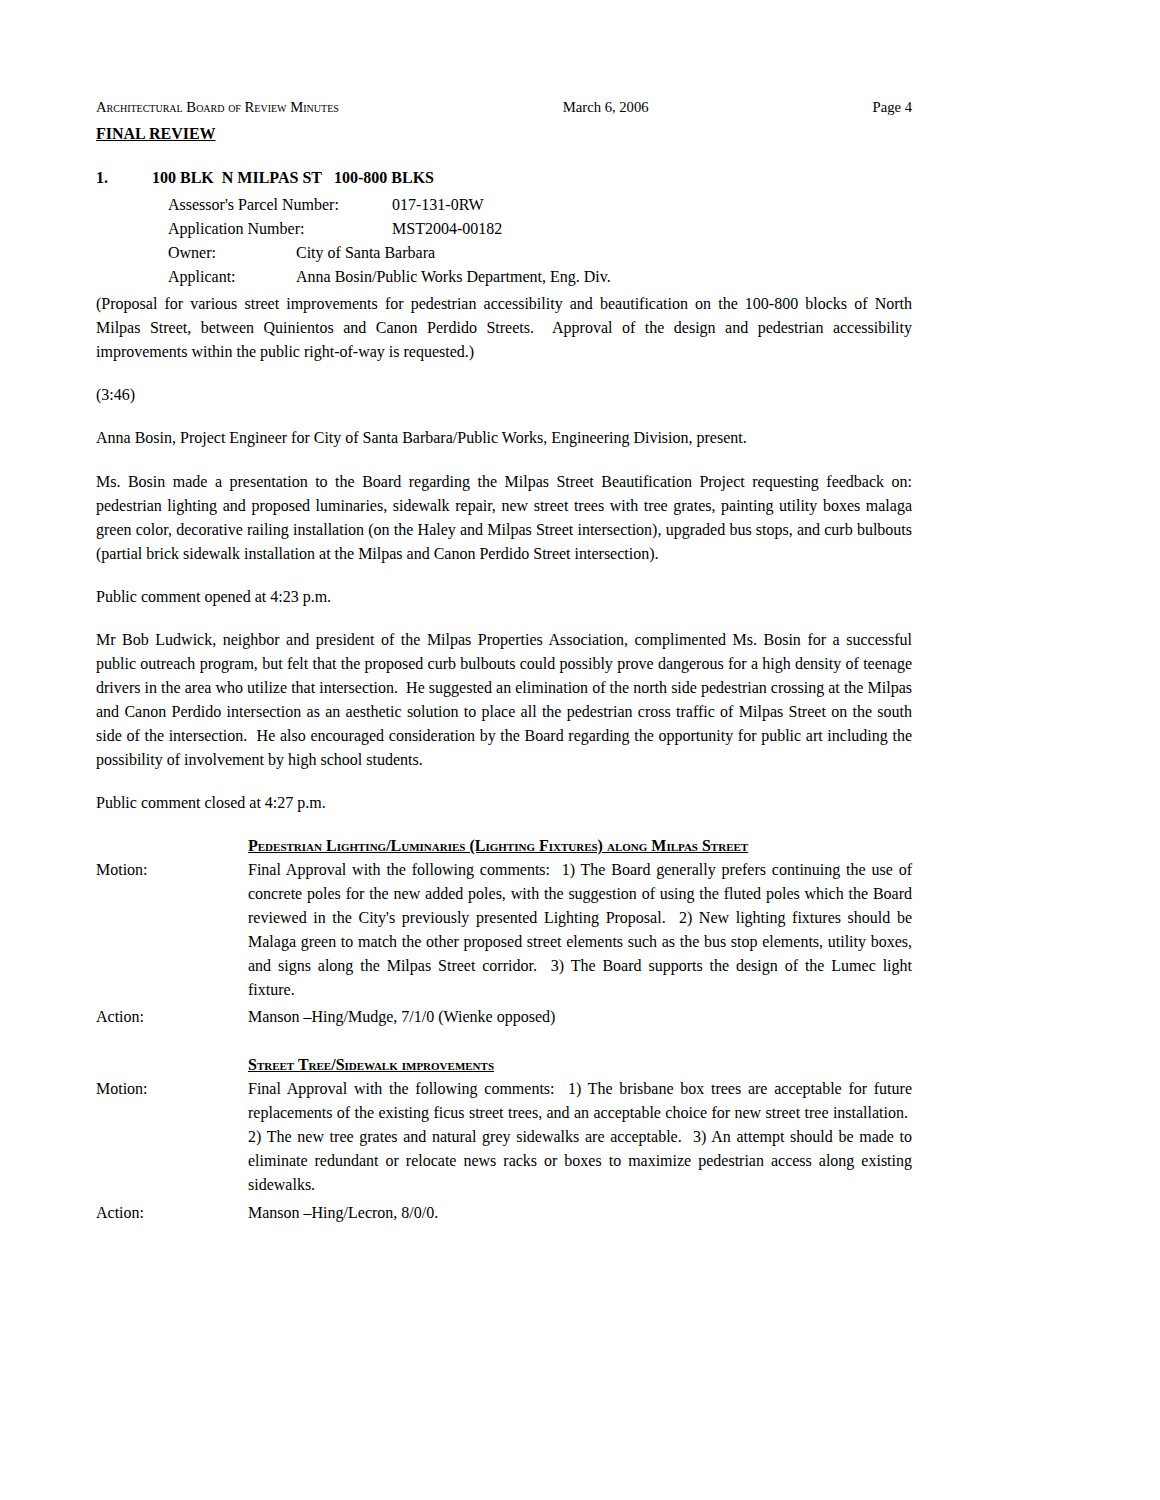Architectural Board of Review Minutes
March 6, 2006
Page 4
FINAL REVIEW
1. 100 BLK N MILPAS ST 100-800 BLKS
Assessor's Parcel Number: 017-131-0RW
Application Number: MST2004-00182
Owner: City of Santa Barbara
Applicant: Anna Bosin/Public Works Department, Eng. Div.
(Proposal for various street improvements for pedestrian accessibility and beautification on the 100-800 blocks of North Milpas Street, between Quinientos and Canon Perdido Streets. Approval of the design and pedestrian accessibility improvements within the public right-of-way is requested.)
(3:46)
Anna Bosin, Project Engineer for City of Santa Barbara/Public Works, Engineering Division, present.
Ms. Bosin made a presentation to the Board regarding the Milpas Street Beautification Project requesting feedback on: pedestrian lighting and proposed luminaries, sidewalk repair, new street trees with tree grates, painting utility boxes malaga green color, decorative railing installation (on the Haley and Milpas Street intersection), upgraded bus stops, and curb bulbouts (partial brick sidewalk installation at the Milpas and Canon Perdido Street intersection).
Public comment opened at 4:23 p.m.
Mr Bob Ludwick, neighbor and president of the Milpas Properties Association, complimented Ms. Bosin for a successful public outreach program, but felt that the proposed curb bulbouts could possibly prove dangerous for a high density of teenage drivers in the area who utilize that intersection. He suggested an elimination of the north side pedestrian crossing at the Milpas and Canon Perdido intersection as an aesthetic solution to place all the pedestrian cross traffic of Milpas Street on the south side of the intersection. He also encouraged consideration by the Board regarding the opportunity for public art including the possibility of involvement by high school students.
Public comment closed at 4:27 p.m.
Pedestrian Lighting/Luminaries (Lighting Fixtures) along Milpas Street
Motion:
Final Approval with the following comments: 1) The Board generally prefers continuing the use of concrete poles for the new added poles, with the suggestion of using the fluted poles which the Board reviewed in the City's previously presented Lighting Proposal. 2) New lighting fixtures should be Malaga green to match the other proposed street elements such as the bus stop elements, utility boxes, and signs along the Milpas Street corridor. 3) The Board supports the design of the Lumec light fixture.
Action:
Manson –Hing/Mudge, 7/1/0 (Wienke opposed)
Street Tree/Sidewalk improvements
Motion:
Final Approval with the following comments: 1) The brisbane box trees are acceptable for future replacements of the existing ficus street trees, and an acceptable choice for new street tree installation. 2) The new tree grates and natural grey sidewalks are acceptable. 3) An attempt should be made to eliminate redundant or relocate news racks or boxes to maximize pedestrian access along existing sidewalks.
Action:
Manson –Hing/Lecron, 8/0/0.